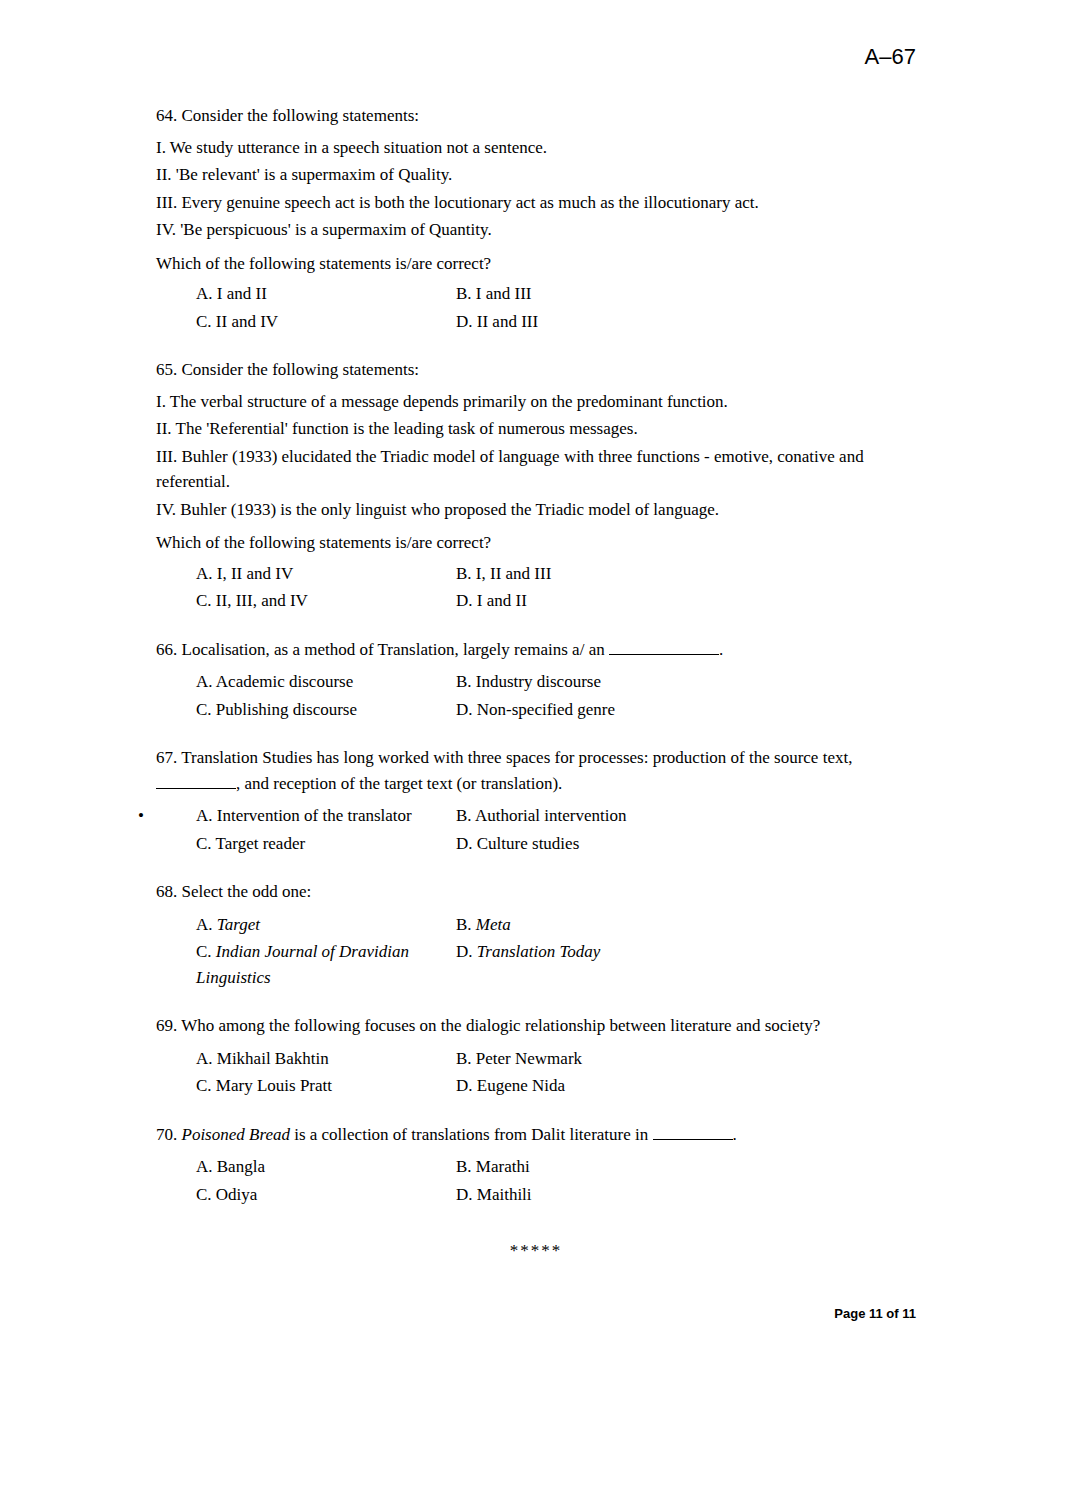A–67
64. Consider the following statements:
I. We study utterance in a speech situation not a sentence.
II. 'Be relevant' is a supermaxim of Quality.
III. Every genuine speech act is both the locutionary act as much as the illocutionary act.
IV. 'Be perspicuous' is a supermaxim of Quantity.
Which of the following statements is/are correct?
| A. I and II | B. I and III |
| C. II and IV | D. II and III |
65. Consider the following statements:
I. The verbal structure of a message depends primarily on the predominant function.
II. The 'Referential' function is the leading task of numerous messages.
III. Buhler (1933) elucidated the Triadic model of language with three functions - emotive, conative and referential.
IV. Buhler (1933) is the only linguist who proposed the Triadic model of language.
Which of the following statements is/are correct?
| A. I, II and IV | B. I, II and III |
| C. II, III, and IV | D. I and II |
66. Localisation, as a method of Translation, largely remains a/ an .
| A. Academic discourse | B. Industry discourse |
| C. Publishing discourse | D. Non-specified genre |
67. Translation Studies has long worked with three spaces for processes: production of the source text, , and reception of the target text (or translation).
| • A. Intervention of the translator | B. Authorial intervention |
| C. Target reader | D. Culture studies |
68. Select the odd one:
| A. Target | B. Meta |
| C. Indian Journal of Dravidian Linguistics | D. Translation Today |
69. Who among the following focuses on the dialogic relationship between literature and society?
| A. Mikhail Bakhtin | B. Peter Newmark |
| C. Mary Louis Pratt | D. Eugene Nida |
70. Poisoned Bread is a collection of translations from Dalit literature in .
| A. Bangla | B. Marathi |
| C. Odiya | D. Maithili |
*****
Page 11 of 11